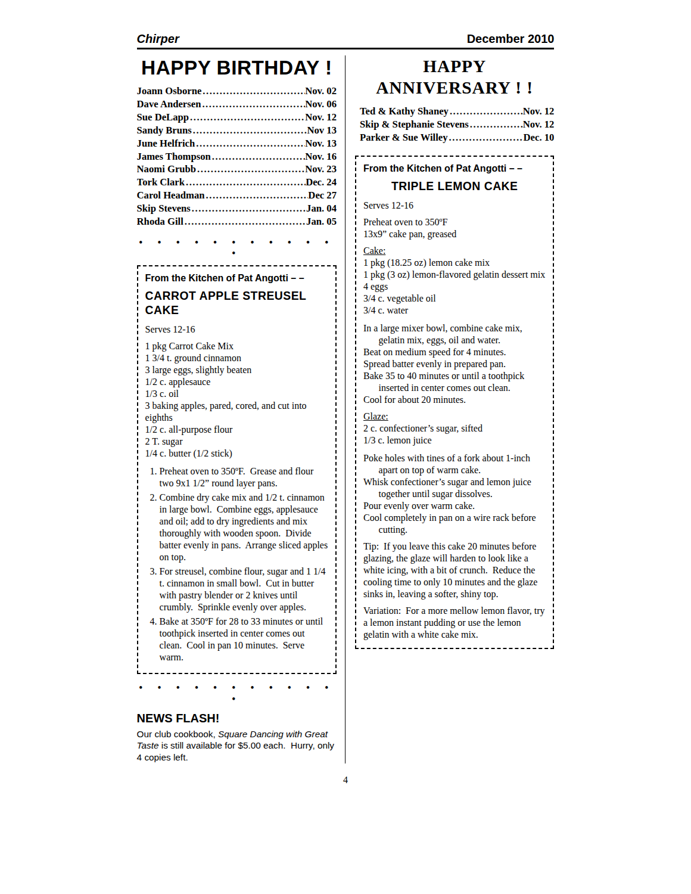Chirper
December 2010
HAPPY BIRTHDAY !
Joann Osborne....................................................................... Nov. 02
Dave Andersen....................................................................... Nov. 06
Sue DeLapp....................................................................... Nov. 12
Sandy Bruns....................................................................... Nov 13
June Helfrich....................................................................... Nov. 13
James Thompson....................................................................... Nov. 16
Naomi Grubb....................................................................... Nov. 23
Tork Clark....................................................................... Dec. 24
Carol Headman....................................................................... Dec 27
Skip Stevens....................................................................... Jan. 04
Rhoda Gill....................................................................... Jan. 05
• • • • • • • • • • • •
From the Kitchen of Pat Angotti – –
CARROT APPLE STREUSEL CAKE
Serves 12-16
1 pkg Carrot Cake Mix
1 3/4 t. ground cinnamon
3 large eggs, slightly beaten
1/2 c. applesauce
1/3 c. oil
3 baking apples, pared, cored, and cut into eighths
1/2 c. all-purpose flour
2 T. sugar
1/4 c. butter (1/2 stick)
Preheat oven to 350ºF. Grease and flour two 9x1 1/2” round layer pans.
Combine dry cake mix and 1/2 t. cinnamon in large bowl. Combine eggs, applesauce and oil; add to dry ingredients and mix thoroughly with wooden spoon. Divide batter evenly in pans. Arrange sliced apples on top.
For streusel, combine flour, sugar and 1 1/4 t. cinnamon in small bowl. Cut in butter with pastry blender or 2 knives until crumbly. Sprinkle evenly over apples.
Bake at 350ºF for 28 to 33 minutes or until toothpick inserted in center comes out clean. Cool in pan 10 minutes. Serve warm.
• • • • • • • • • • • •
NEWS FLASH!
Our club cookbook, Square Dancing with Great Taste is still available for $5.00 each. Hurry, only 4 copies left.
HAPPY ANNIVERSARY ! !
Ted & Kathy Shaney....................................................................... Nov. 12
Skip & Stephanie Stevens....................................................................... Nov. 12
Parker & Sue Willey....................................................................... Dec. 10
From the Kitchen of Pat Angotti – –
TRIPLE LEMON CAKE
Serves 12-16
Preheat oven to 350ºF
13x9” cake pan, greased
Cake:
1 pkg (18.25 oz) lemon cake mix
1 pkg (3 oz) lemon-flavored gelatin dessert mix
4 eggs
3/4 c. vegetable oil
3/4 c. water
In a large mixer bowl, combine cake mix, gelatin mix, eggs, oil and water.
Beat on medium speed for 4 minutes.
Spread batter evenly in prepared pan.
Bake 35 to 40 minutes or until a toothpick inserted in center comes out clean.
Cool for about 20 minutes.
Glaze:
2 c. confectioner’s sugar, sifted
1/3 c. lemon juice
Poke holes with tines of a fork about 1-inch apart on top of warm cake.
Whisk confectioner’s sugar and lemon juice together until sugar dissolves.
Pour evenly over warm cake.
Cool completely in pan on a wire rack before cutting.
Tip: If you leave this cake 20 minutes before glazing, the glaze will harden to look like a white icing, with a bit of crunch. Reduce the cooling time to only 10 minutes and the glaze sinks in, leaving a softer, shiny top.
Variation: For a more mellow lemon flavor, try a lemon instant pudding or use the lemon gelatin with a white cake mix.
4